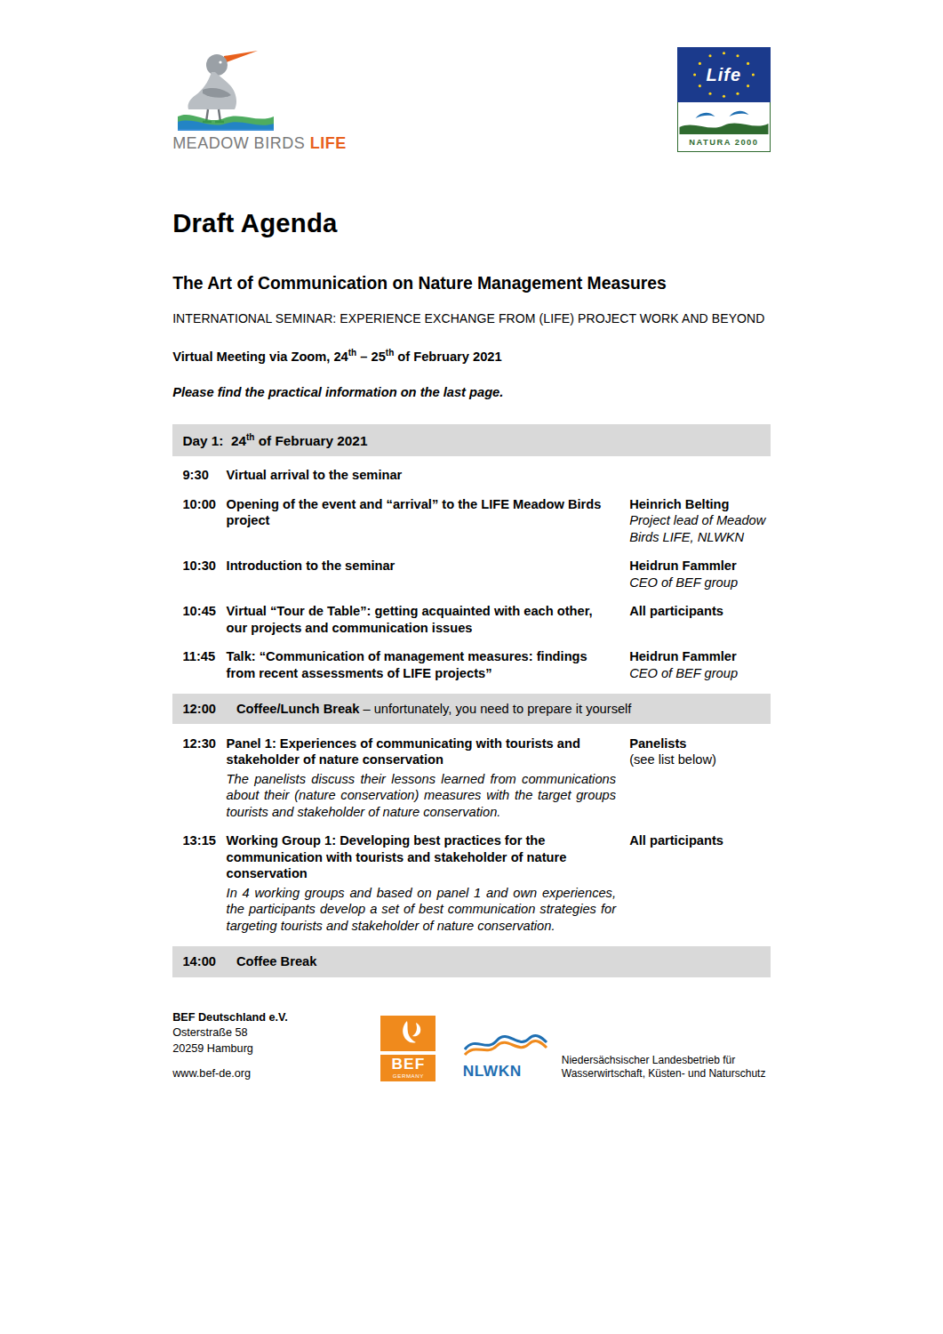MEADOW BIRDS LIFE
Life
NATURA 2000
Draft Agenda
The Art of Communication on Nature Management Measures
International seminar: experience exchange from (LIFE) project work and beyond
Virtual Meeting via Zoom, 24th – 25th of February 2021
Please find the practical information on the last page.
| Day 1: 24 th of February 2021 |
| 9:30 | Virtual arrival to the seminar | |
| 10:00 | Opening of the event and “arrival” to the LIFE Meadow Birds project | Heinrich Belting Project lead of Meadow Birds LIFE, NLWKN |
| 10:30 | Introduction to the seminar | Heidrun Fammler CEO of BEF group |
| 10:45 | Virtual “Tour de Table”: getting acquainted with each other, our projects and communication issues | All participants |
| 11:45 | Talk: “Communication of management measures: findings from recent assessments of LIFE projects” | Heidrun Fammler CEO of BEF group |
| 12:00 | Coffee/Lunch Break – unfortunately, you need to prepare it yourself |
| 12:30 | Panel 1: Experiences of communicating with tourists and stakeholder of nature conservation The panelists discuss their lessons learned from communications about their (nature conservation) measures with the target groups tourists and stakeholder of nature conservation. | Panelists (see list below) |
| 13:15 | Working Group 1: Developing best practices for the communication with tourists and stakeholder of nature conservation In 4 working groups and based on panel 1 and own experiences, the participants develop a set of best communication strategies for targeting tourists and stakeholder of nature conservation. | All participants |
| 14:00 | Coffee Break |
BEF Deutschland e.V.
Osterstraße 58
20259 Hamburg
www.bef-de.org
BEF
GERMANY
NLWKN
Niedersächsischer Landesbetrieb für
Wasserwirtschaft, Küsten- und Naturschutz